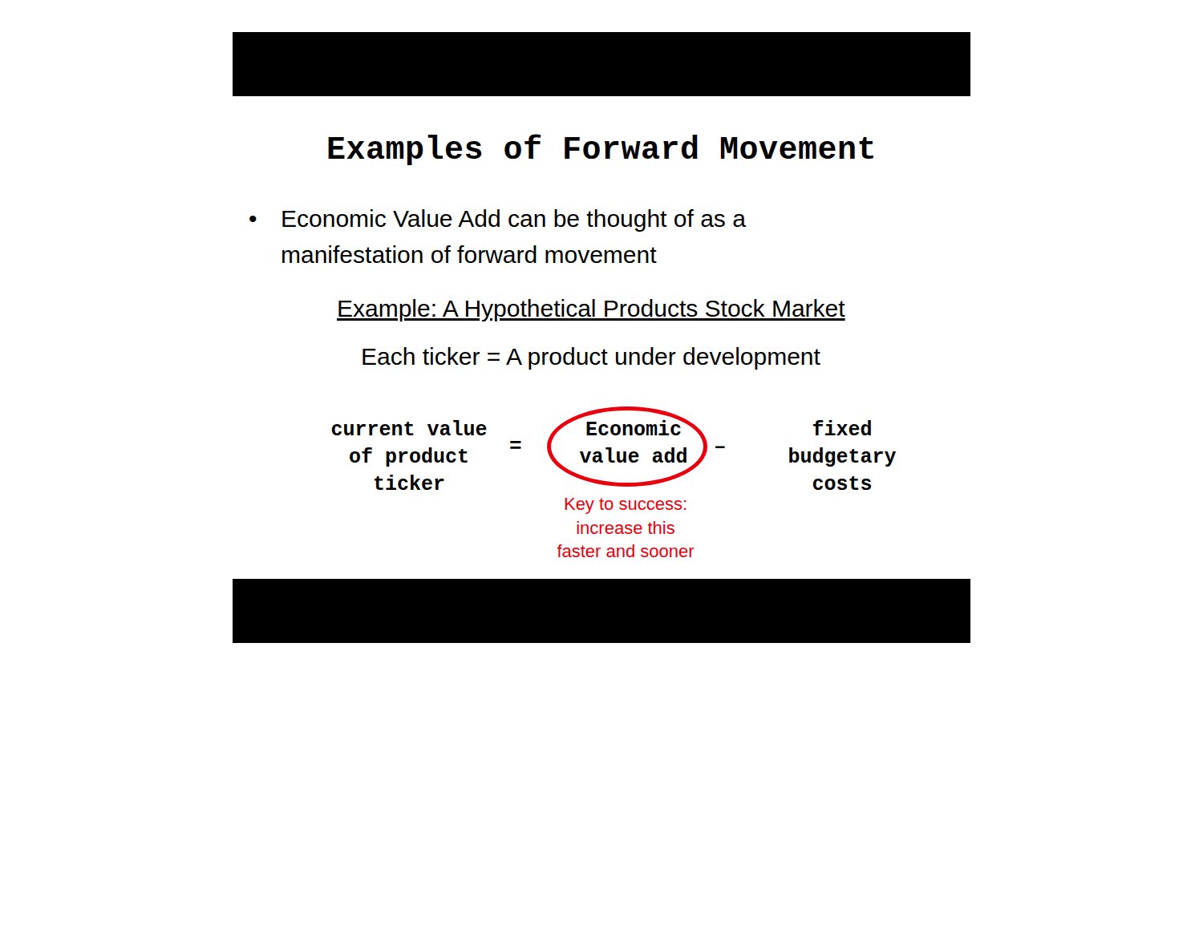Examples of Forward Movement
•Economic Value Add can be thought of as a manifestation of forward movement
Example: A Hypothetical Products Stock Market
Each ticker = A product under development
current value
of product
ticker
=
Economic
value add
–
fixed
budgetary
costs
Key to success:
increase this
faster and sooner